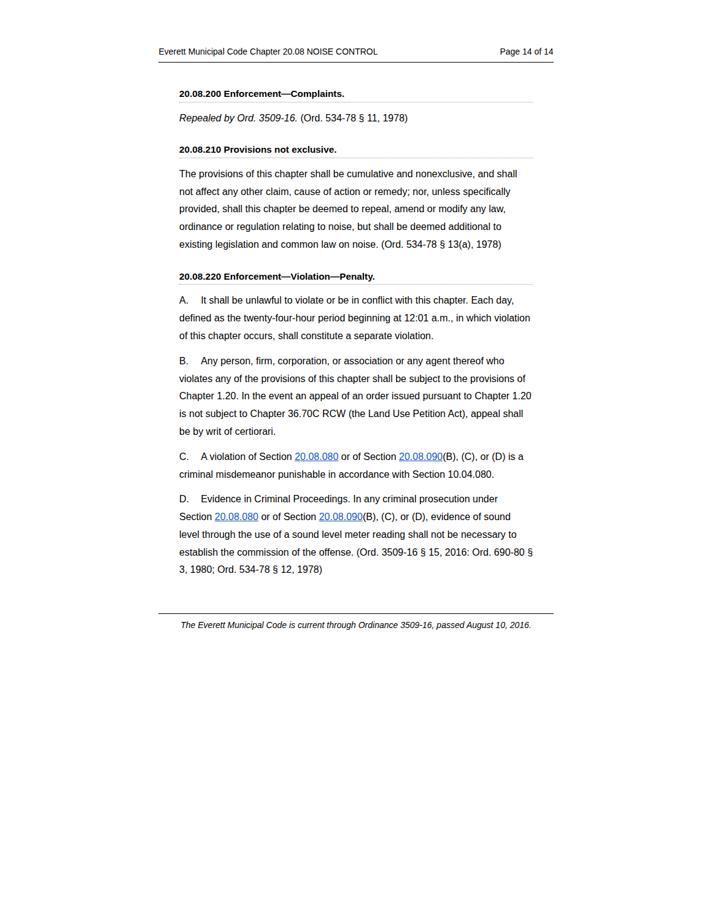Everett Municipal Code Chapter 20.08 NOISE CONTROL Page 14 of 14
20.08.200 Enforcement—Complaints.
Repealed by Ord. 3509-16. (Ord. 534-78 § 11, 1978)
20.08.210 Provisions not exclusive.
The provisions of this chapter shall be cumulative and nonexclusive, and shall not affect any other claim, cause of action or remedy; nor, unless specifically provided, shall this chapter be deemed to repeal, amend or modify any law, ordinance or regulation relating to noise, but shall be deemed additional to existing legislation and common law on noise. (Ord. 534-78 § 13(a), 1978)
20.08.220 Enforcement—Violation—Penalty.
A. It shall be unlawful to violate or be in conflict with this chapter. Each day, defined as the twenty-four-hour period beginning at 12:01 a.m., in which violation of this chapter occurs, shall constitute a separate violation.
B. Any person, firm, corporation, or association or any agent thereof who violates any of the provisions of this chapter shall be subject to the provisions of Chapter 1.20. In the event an appeal of an order issued pursuant to Chapter 1.20 is not subject to Chapter 36.70C RCW (the Land Use Petition Act), appeal shall be by writ of certiorari.
C. A violation of Section 20.08.080 or of Section 20.08.090(B), (C), or (D) is a criminal misdemeanor punishable in accordance with Section 10.04.080.
D. Evidence in Criminal Proceedings. In any criminal prosecution under Section 20.08.080 or of Section 20.08.090(B), (C), or (D), evidence of sound level through the use of a sound level meter reading shall not be necessary to establish the commission of the offense. (Ord. 3509-16 § 15, 2016: Ord. 690-80 § 3, 1980; Ord. 534-78 § 12, 1978)
The Everett Municipal Code is current through Ordinance 3509-16, passed August 10, 2016.